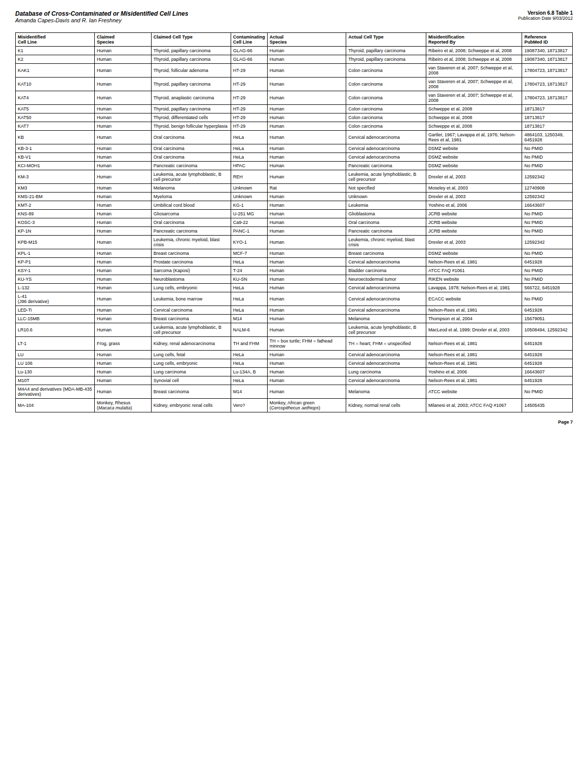Database of Cross-Contaminated or Misidentified Cell Lines
Amanda Capes-Davis and R. Ian Freshney
Version 6.8 Table 1
Publication Date 9/03/2012
| Misidentified Cell Line | Claimed Species | Claimed Cell Type | Contaminating Cell Line | Actual Species | Actual Cell Type | Misidentification Reported By | Reference PubMed ID |
| --- | --- | --- | --- | --- | --- | --- | --- |
| K1 | Human | Thyroid, papillary carcinoma | GLAG-66 | Human | Thyroid, papillary carcinoma | Ribeiro et al, 2008; Schweppe et al, 2008 | 19087340, 18713817 |
| K2 | Human | Thyroid, papillary carcinoma | GLAG-66 | Human | Thyroid, papillary carcinoma | Ribeiro et al, 2008; Schweppe et al, 2008 | 19087340, 18713817 |
| KAK1 | Human | Thyroid, follicular adenoma | HT-29 | Human | Colon carcinoma | van Staveren et al, 2007; Schweppe et al, 2008 | 17804723, 18713817 |
| KAT10 | Human | Thyroid, papillary carcinoma | HT-29 | Human | Colon carcinoma | van Staveren et al, 2007; Schweppe et al, 2008 | 17804723, 18713817 |
| KAT4 | Human | Thyroid, anaplastic carcinoma | HT-29 | Human | Colon carcinoma | van Staveren et al, 2007; Schweppe et al, 2008 | 17804723, 18713817 |
| KAT5 | Human | Thyroid, papillary carcinoma | HT-29 | Human | Colon carcinoma | Schweppe et al, 2008 | 18713817 |
| KAT50 | Human | Thyroid, differentiated cells | HT-29 | Human | Colon carcinoma | Schweppe et al, 2008 | 18713817 |
| KAT7 | Human | Thyroid, benign follicular hyperplasia | HT-29 | Human | Colon carcinoma | Schweppe et al, 2008 | 18713817 |
| KB | Human | Oral carcinoma | HeLa | Human | Cervical adenocarcinoma | Gartler, 1967; Lavappa et al, 1976; Nelson-Rees et al, 1981 | 4864103, 1250349, 6451928 |
| KB-3-1 | Human | Oral carcinoma | HeLa | Human | Cervical adenocarcinoma | DSMZ website | No PMID |
| KB-V1 | Human | Oral carcinoma | HeLa | Human | Cervical adenocarcinoma | DSMZ website | No PMID |
| KCI-MOH1 | Human | Pancreatic carcinoma | HPAC | Human | Pancreatic carcinoma | DSMZ website | No PMID |
| KM-3 | Human | Leukemia, acute lymphoblastic, B cell precursor | REH | Human | Leukemia, acute lymphoblastic, B cell precursor | Drexler et al, 2003 | 12592342 |
| KM3 | Human | Melanoma | Unknown | Rat | Not specified | Moseley et al, 2003 | 12740908 |
| KMS-21-BM | Human | Myeloma | Unknown | Human | Unknown | Drexler et al, 2003 | 12592342 |
| KMT-2 | Human | Umbilical cord blood | KG-1 | Human | Leukemia | Yoshino et al, 2006 | 16643607 |
| KNS-89 | Human | Gliosarcoma | U-251 MG | Human | Glioblastoma | JCRB website | No PMID |
| KOSC-3 | Human | Oral carcinoma | Ca9-22 | Human | Oral carcinoma | JCRB website | No PMID |
| KP-1N | Human | Pancreatic carcinoma | PANC-1 | Human | Pancreatic carcinoma | JCRB website | No PMID |
| KPB-M15 | Human | Leukemia, chronic myeloid, blast crisis | KYO-1 | Human | Leukemia, chronic myeloid, blast crisis | Drexler et al, 2003 | 12592342 |
| KPL-1 | Human | Breast carcinoma | MCF-7 | Human | Breast carcinoma | DSMZ website | No PMID |
| KP-P1 | Human | Prostate carcinoma | HeLa | Human | Cervical adenocarcinoma | Nelson-Rees et al, 1981 | 6451928 |
| KSY-1 | Human | Sarcoma (Kaposi) | T-24 | Human | Bladder carcinoma | ATCC FAQ #1061 | No PMID |
| KU-YS | Human | Neuroblastoma | KU-SN | Human | Neuroectodermal tumor | RIKEN website | No PMID |
| L-132 | Human | Lung cells, embryonic | HeLa | Human | Cervical adenocarcinoma | Lavappa, 1978; Nelson-Rees et al, 1981 | 566722, 6451928 |
| L-41 (J96 derivative) | Human | Leukemia, bone marrow | HeLa | Human | Cervical adenocarcinoma | ECACC website | No PMID |
| LED-Ti | Human | Cervical carcinoma | HeLa | Human | Cervical adenocarcinoma | Nelson-Rees et al, 1981 | 6451928 |
| LLC-15MB | Human | Breast carcinoma | M14 | Human | Melanoma | Thompson et al, 2004 | 15679051 |
| LR10.6 | Human | Leukemia, acute lymphoblastic, B cell precursor | NALM-6 | Human | Leukemia, acute lymphoblastic, B cell precursor | MacLeod et al, 1999; Drexler et al, 2003 | 10508494, 12592342 |
| LT-1 | Frog, grass | Kidney, renal adenocarcinoma | TH and FHM | TH = box turtle; FHM = fathead minnow | TH = heart; FHM = unspecified | Nelson-Rees et al, 1981 | 6451928 |
| LU | Human | Lung cells, fetal | HeLa | Human | Cervical adenocarcinoma | Nelson-Rees et al, 1981 | 6451928 |
| LU 106 | Human | Lung cells, embryonic | HeLa | Human | Cervical adenocarcinoma | Nelson-Rees et al, 1981 | 6451928 |
| Lu-130 | Human | Lung carcinoma | Lu-134A, B | Human | Lung carcinoma | Yoshino et al, 2006 | 16643607 |
| M10T | Human | Synovial cell | HeLa | Human | Cervical adenocarcinoma | Nelson-Rees et al, 1981 | 6451928 |
| M4A4 and derivatives (MDA-MB-435 derivatives) | Human | Breast carcinoma | M14 | Human | Melanoma | ATCC website | No PMID |
| MA-104 | Monkey, Rhesus ( Macaca mulatta ) | Kidney, embryonic renal cells | Vero? | Monkey, African green ( Cercopithecus aethiops ) | Kidney, normal renal cells | Milanesi et al, 2003; ATCC FAQ #1067 | 14505435 |
Page 7